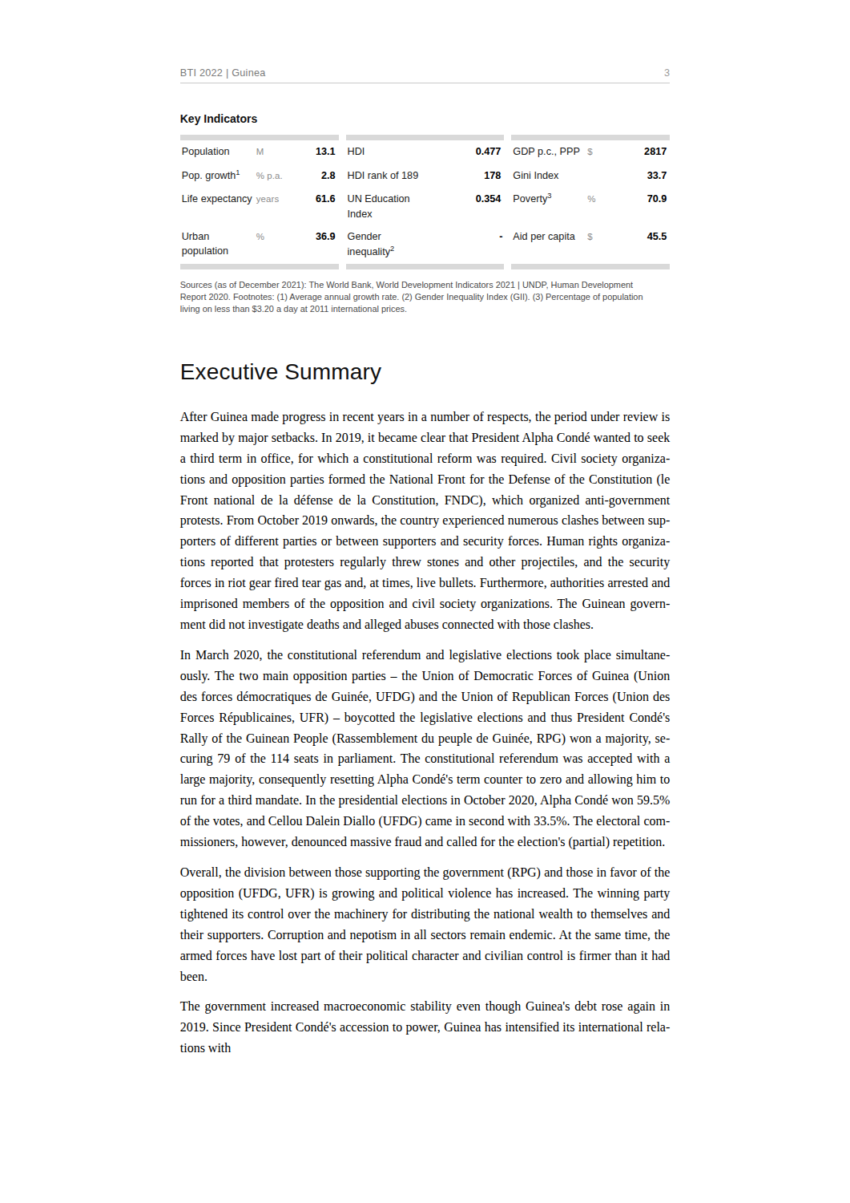BTI 2022 | Guinea 3
Key Indicators
| Population | M | 13.1 | | HDI | | 0.477 | | GDP p.c., PPP | $ | 2817 |
| Pop. growth 1 | % p.a. | 2.8 | | HDI rank of 189 | | 178 | | Gini Index | | 33.7 |
| Life expectancy | years | 61.6 | | UN Education Index | | 0.354 | | Poverty 3 | % | 70.9 |
| Urban population | % | 36.9 | | Gender inequality 2 | | - | | Aid per capita | $ | 45.5 |
Sources (as of December 2021): The World Bank, World Development Indicators 2021 | UNDP, Human Development Report 2020. Footnotes: (1) Average annual growth rate. (2) Gender Inequality Index (GII). (3) Percentage of population living on less than $3.20 a day at 2011 international prices.
Executive Summary
After Guinea made progress in recent years in a number of respects, the period under review is marked by major setbacks. In 2019, it became clear that President Alpha Condé wanted to seek a third term in office, for which a constitutional reform was required. Civil society organizations and opposition parties formed the National Front for the Defense of the Constitution (le Front national de la défense de la Constitution, FNDC), which organized anti-government protests. From October 2019 onwards, the country experienced numerous clashes between supporters of different parties or between supporters and security forces. Human rights organizations reported that protesters regularly threw stones and other projectiles, and the security forces in riot gear fired tear gas and, at times, live bullets. Furthermore, authorities arrested and imprisoned members of the opposition and civil society organizations. The Guinean government did not investigate deaths and alleged abuses connected with those clashes.
In March 2020, the constitutional referendum and legislative elections took place simultaneously. The two main opposition parties – the Union of Democratic Forces of Guinea (Union des forces démocratiques de Guinée, UFDG) and the Union of Republican Forces (Union des Forces Républicaines, UFR) – boycotted the legislative elections and thus President Condé's Rally of the Guinean People (Rassemblement du peuple de Guinée, RPG) won a majority, securing 79 of the 114 seats in parliament. The constitutional referendum was accepted with a large majority, consequently resetting Alpha Condé's term counter to zero and allowing him to run for a third mandate. In the presidential elections in October 2020, Alpha Condé won 59.5% of the votes, and Cellou Dalein Diallo (UFDG) came in second with 33.5%. The electoral commissioners, however, denounced massive fraud and called for the election's (partial) repetition.
Overall, the division between those supporting the government (RPG) and those in favor of the opposition (UFDG, UFR) is growing and political violence has increased. The winning party tightened its control over the machinery for distributing the national wealth to themselves and their supporters. Corruption and nepotism in all sectors remain endemic. At the same time, the armed forces have lost part of their political character and civilian control is firmer than it had been.
The government increased macroeconomic stability even though Guinea's debt rose again in 2019. Since President Condé's accession to power, Guinea has intensified its international relations with